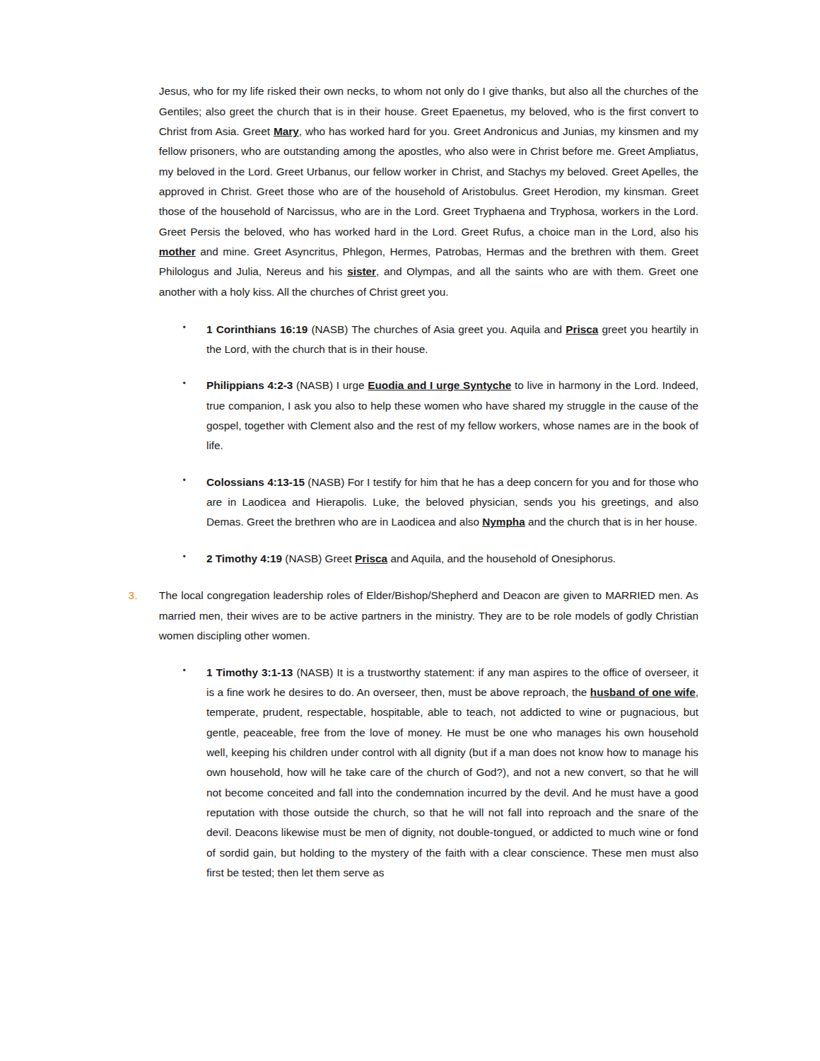Jesus, who for my life risked their own necks, to whom not only do I give thanks, but also all the churches of the Gentiles; also greet the church that is in their house. Greet Epaenetus, my beloved, who is the first convert to Christ from Asia. Greet Mary, who has worked hard for you. Greet Andronicus and Junias, my kinsmen and my fellow prisoners, who are outstanding among the apostles, who also were in Christ before me. Greet Ampliatus, my beloved in the Lord. Greet Urbanus, our fellow worker in Christ, and Stachys my beloved. Greet Apelles, the approved in Christ. Greet those who are of the household of Aristobulus. Greet Herodion, my kinsman. Greet those of the household of Narcissus, who are in the Lord. Greet Tryphaena and Tryphosa, workers in the Lord. Greet Persis the beloved, who has worked hard in the Lord. Greet Rufus, a choice man in the Lord, also his mother and mine. Greet Asyncritus, Phlegon, Hermes, Patrobas, Hermas and the brethren with them. Greet Philologus and Julia, Nereus and his sister, and Olympas, and all the saints who are with them. Greet one another with a holy kiss. All the churches of Christ greet you.
1 Corinthians 16:19 (NASB) The churches of Asia greet you. Aquila and Prisca greet you heartily in the Lord, with the church that is in their house.
Philippians 4:2-3 (NASB) I urge Euodia and I urge Syntyche to live in harmony in the Lord. Indeed, true companion, I ask you also to help these women who have shared my struggle in the cause of the gospel, together with Clement also and the rest of my fellow workers, whose names are in the book of life.
Colossians 4:13-15 (NASB) For I testify for him that he has a deep concern for you and for those who are in Laodicea and Hierapolis. Luke, the beloved physician, sends you his greetings, and also Demas. Greet the brethren who are in Laodicea and also Nympha and the church that is in her house.
2 Timothy 4:19 (NASB) Greet Prisca and Aquila, and the household of Onesiphorus.
The local congregation leadership roles of Elder/Bishop/Shepherd and Deacon are given to MARRIED men. As married men, their wives are to be active partners in the ministry. They are to be role models of godly Christian women discipling other women.
1 Timothy 3:1-13 (NASB) It is a trustworthy statement: if any man aspires to the office of overseer, it is a fine work he desires to do. An overseer, then, must be above reproach, the husband of one wife, temperate, prudent, respectable, hospitable, able to teach, not addicted to wine or pugnacious, but gentle, peaceable, free from the love of money. He must be one who manages his own household well, keeping his children under control with all dignity (but if a man does not know how to manage his own household, how will he take care of the church of God?), and not a new convert, so that he will not become conceited and fall into the condemnation incurred by the devil. And he must have a good reputation with those outside the church, so that he will not fall into reproach and the snare of the devil. Deacons likewise must be men of dignity, not double-tongued, or addicted to much wine or fond of sordid gain, but holding to the mystery of the faith with a clear conscience. These men must also first be tested; then let them serve as